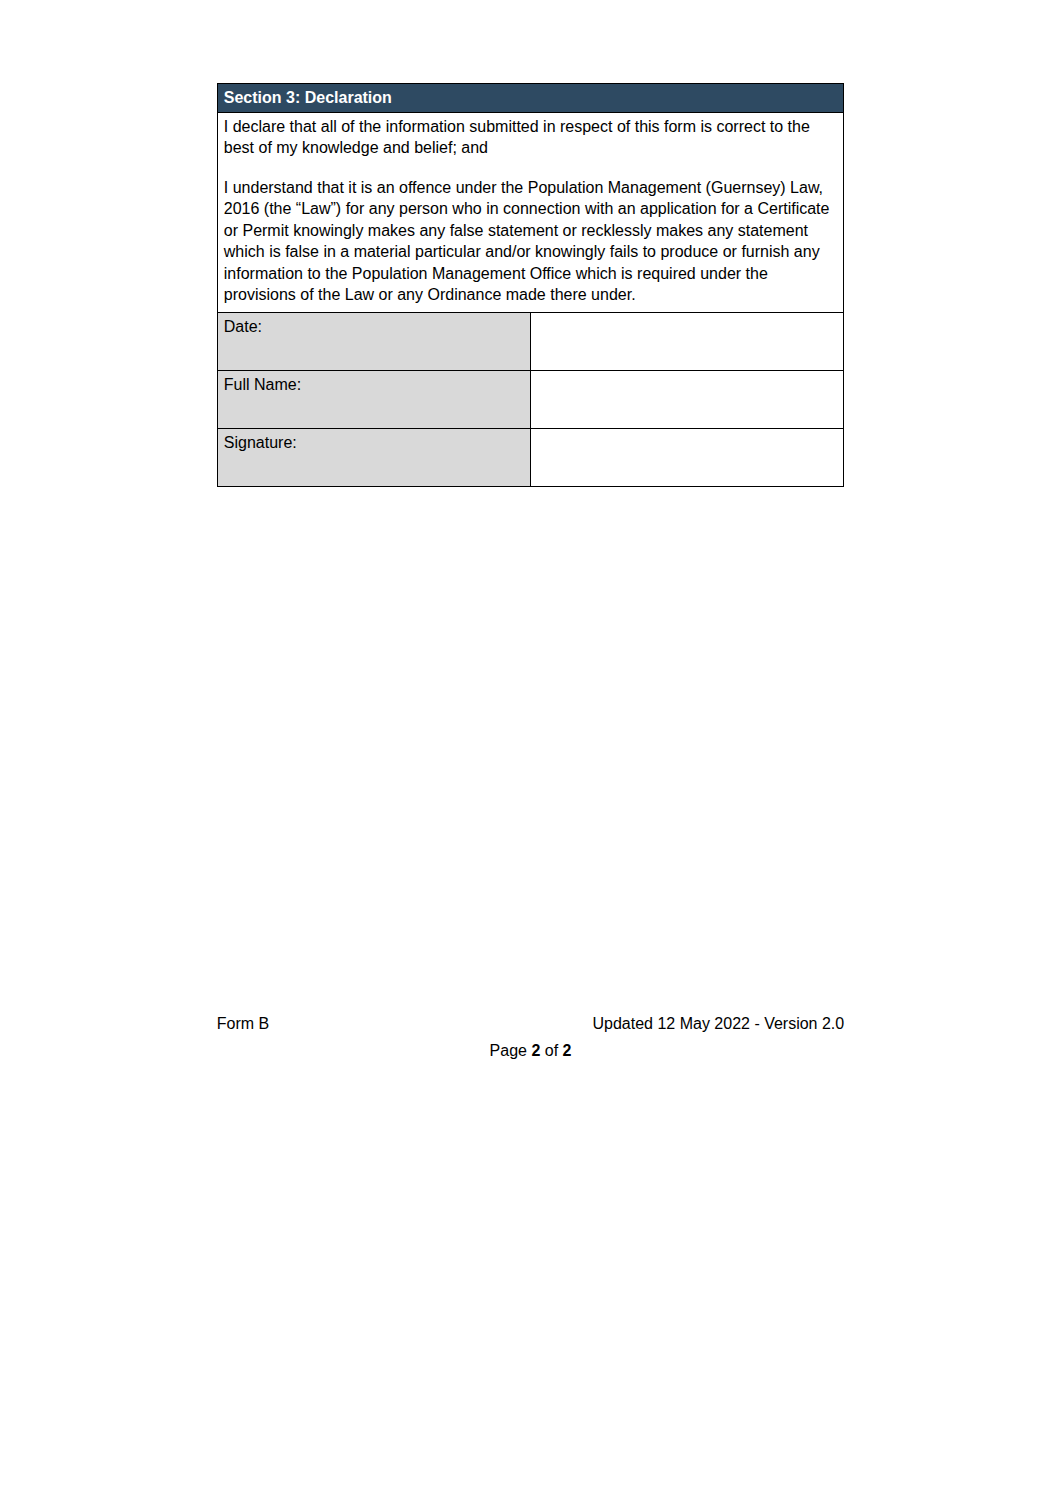| Section 3: Declaration |
| I declare that all of the information submitted in respect of this form is correct to the best of my knowledge and belief; and I understand that it is an offence under the Population Management (Guernsey) Law, 2016 (the “Law”) for any person who in connection with an application for a Certificate or Permit knowingly makes any false statement or recklessly makes any statement which is false in a material particular and/or knowingly fails to produce or furnish any information to the Population Management Office which is required under the provisions of the Law or any Ordinance made there under. |
| Date: | |
| Full Name: | |
| Signature: | |
Form B
Updated 12 May 2022 - Version 2.0
Page 2 of 2